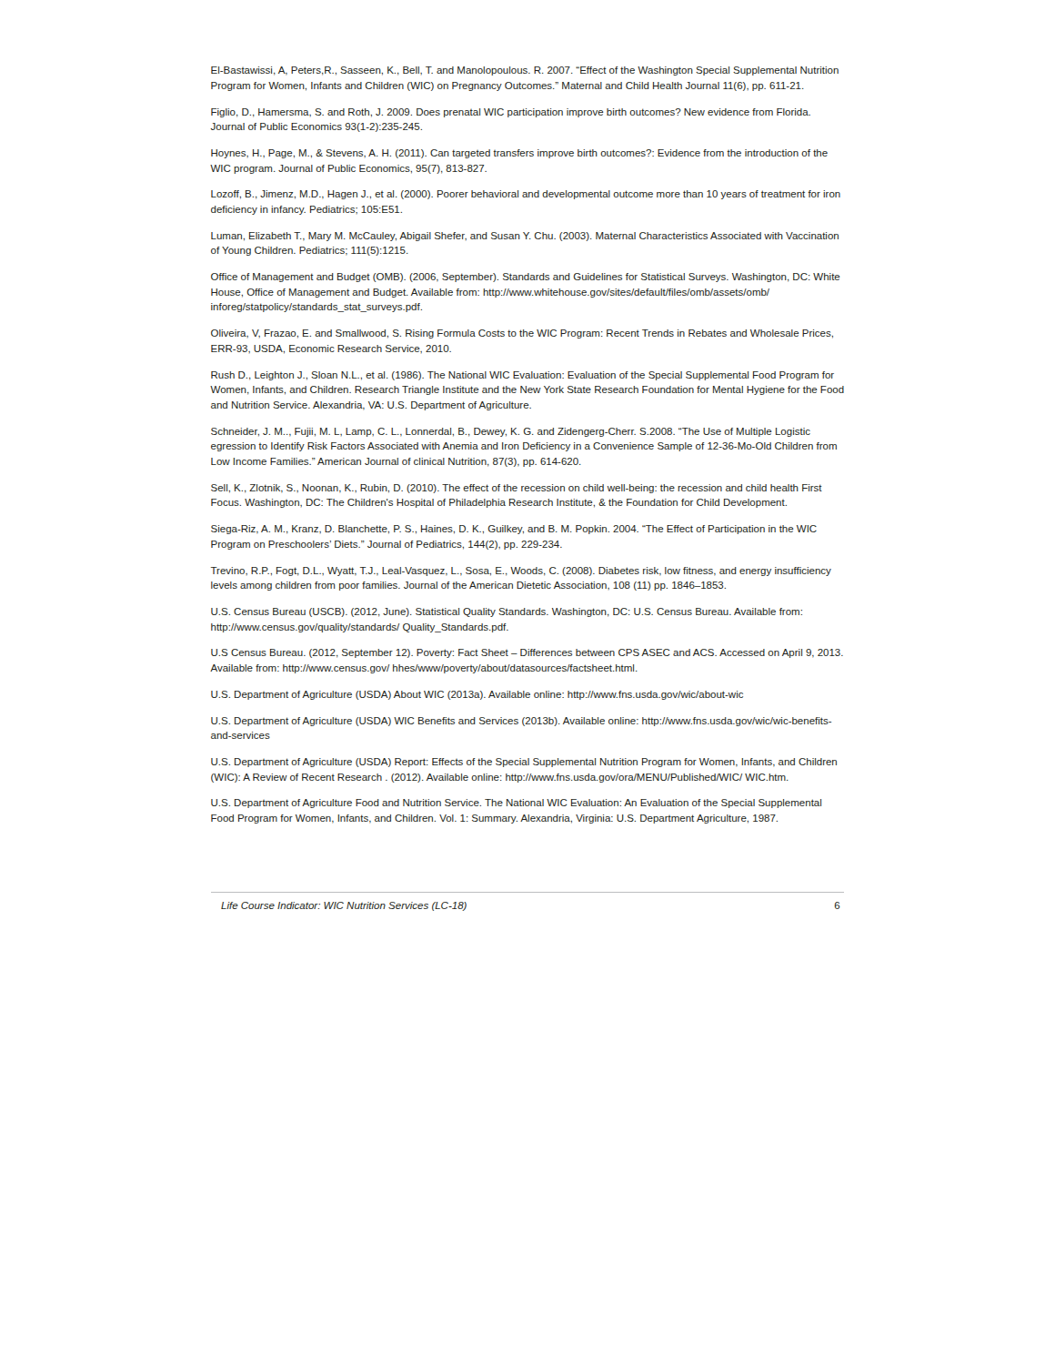El-Bastawissi, A, Peters,R., Sasseen, K., Bell, T. and Manolopoulous. R. 2007. “Effect of the Washington Special Supplemental Nutrition Program for Women, Infants and Children (WIC) on Pregnancy Outcomes.” Maternal and Child Health Journal 11(6), pp. 611-21.
Figlio, D., Hamersma, S. and Roth, J. 2009. Does prenatal WIC participation improve birth outcomes? New evidence from Florida. Journal of Public Economics 93(1-2):235-245.
Hoynes, H., Page, M., & Stevens, A. H. (2011). Can targeted transfers improve birth outcomes?: Evidence from the introduction of the WIC program. Journal of Public Economics, 95(7), 813-827.
Lozoff, B., Jimenz, M.D., Hagen J., et al. (2000). Poorer behavioral and developmental outcome more than 10 years of treatment for iron deficiency in infancy. Pediatrics; 105:E51.
Luman, Elizabeth T., Mary M. McCauley, Abigail Shefer, and Susan Y. Chu. (2003). Maternal Characteristics Associated with Vaccination of Young Children. Pediatrics; 111(5):1215.
Office of Management and Budget (OMB). (2006, September). Standards and Guidelines for Statistical Surveys. Washington, DC: White House, Office of Management and Budget. Available from: http://www.whitehouse.gov/sites/default/files/omb/assets/omb/ inforeg/statpolicy/standards_stat_surveys.pdf.
Oliveira, V, Frazao, E. and Smallwood, S. Rising Formula Costs to the WIC Program: Recent Trends in Rebates and Wholesale Prices, ERR-93, USDA, Economic Research Service, 2010.
Rush D., Leighton J., Sloan N.L., et al. (1986). The National WIC Evaluation: Evaluation of the Special Supplemental Food Program for Women, Infants, and Children. Research Triangle Institute and the New York State Research Foundation for Mental Hygiene for the Food and Nutrition Service. Alexandria, VA: U.S. Department of Agriculture.
Schneider, J. M.., Fujii, M. L, Lamp, C. L., Lonnerdal, B., Dewey, K. G. and Zidengerg-Cherr. S.2008. “The Use of Multiple Logistic egression to Identify Risk Factors Associated with Anemia and Iron Deficiency in a Convenience Sample of 12-36-Mo-Old Children from Low Income Families.” American Journal of clinical Nutrition, 87(3), pp. 614-620.
Sell, K., Zlotnik, S., Noonan, K., Rubin, D. (2010). The effect of the recession on child well-being: the recession and child health First Focus. Washington, DC: The Children's Hospital of Philadelphia Research Institute, & the Foundation for Child Development.
Siega-Riz, A. M., Kranz, D. Blanchette, P. S., Haines, D. K., Guilkey, and B. M. Popkin. 2004. “The Effect of Participation in the WIC Program on Preschoolers’ Diets.” Journal of Pediatrics, 144(2), pp. 229-234.
Trevino, R.P., Fogt, D.L., Wyatt, T.J., Leal-Vasquez, L., Sosa, E., Woods, C. (2008). Diabetes risk, low fitness, and energy insufficiency levels among children from poor families. Journal of the American Dietetic Association, 108 (11) pp. 1846–1853.
U.S. Census Bureau (USCB). (2012, June). Statistical Quality Standards. Washington, DC: U.S. Census Bureau. Available from: http://www.census.gov/quality/standards/ Quality_Standards.pdf.
U.S Census Bureau. (2012, September 12). Poverty: Fact Sheet – Differences between CPS ASEC and ACS. Accessed on April 9, 2013. Available from: http://www.census.gov/ hhes/www/poverty/about/datasources/factsheet.html.
U.S. Department of Agriculture (USDA) About WIC (2013a). Available online: http://www.fns.usda.gov/wic/about-wic
U.S. Department of Agriculture (USDA) WIC Benefits and Services (2013b). Available online: http://www.fns.usda.gov/wic/wic-benefits-and-services
U.S. Department of Agriculture (USDA) Report: Effects of the Special Supplemental Nutrition Program for Women, Infants, and Children (WIC): A Review of Recent Research . (2012). Available online: http://www.fns.usda.gov/ora/MENU/Published/WIC/ WIC.htm.
U.S. Department of Agriculture Food and Nutrition Service. The National WIC Evaluation: An Evaluation of the Special Supplemental Food Program for Women, Infants, and Children. Vol. 1: Summary. Alexandria, Virginia: U.S. Department Agriculture, 1987.
Life Course Indicator: WIC Nutrition Services (LC-18) 6